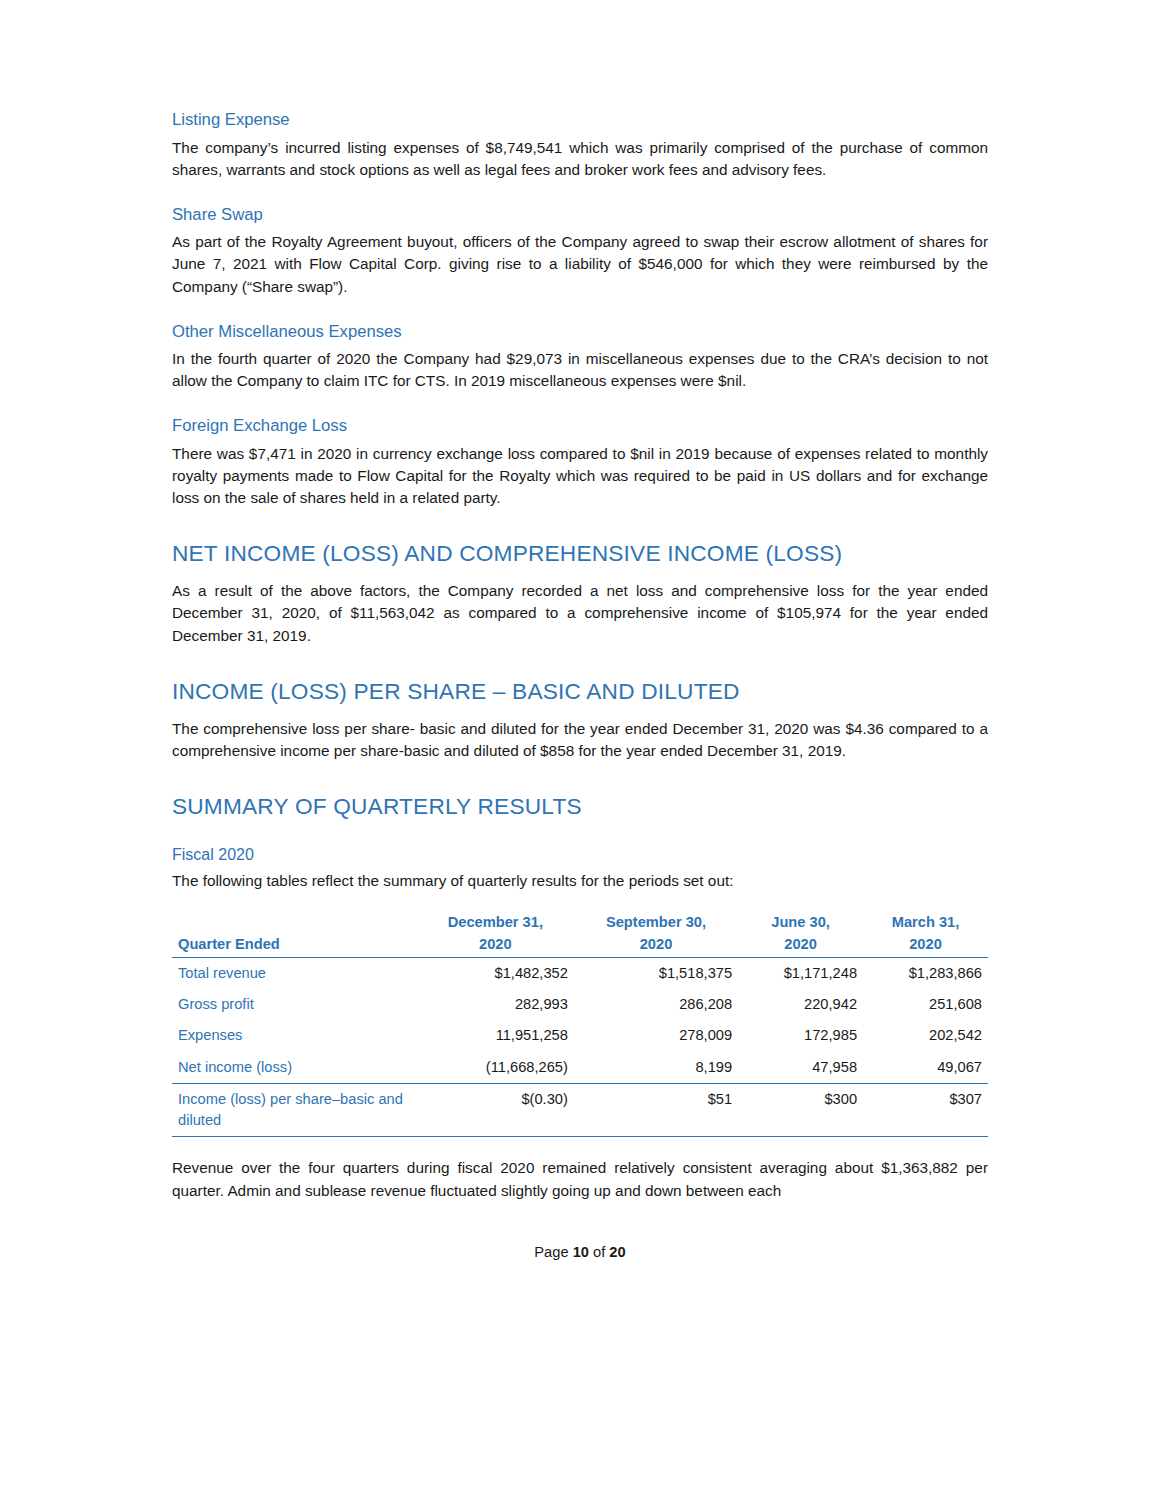Listing Expense
The company’s incurred listing expenses of $8,749,541 which was primarily comprised of the purchase of common shares, warrants and stock options as well as legal fees and broker work fees and advisory fees.
Share Swap
As part of the Royalty Agreement buyout, officers of the Company agreed to swap their escrow allotment of shares for June 7, 2021 with Flow Capital Corp. giving rise to a liability of $546,000 for which they were reimbursed by the Company (“Share swap”).
Other Miscellaneous Expenses
In the fourth quarter of 2020 the Company had $29,073 in miscellaneous expenses due to the CRA’s decision to not allow the Company to claim ITC for CTS. In 2019 miscellaneous expenses were $nil.
Foreign Exchange Loss
There was $7,471 in 2020 in currency exchange loss compared to $nil in 2019 because of expenses related to monthly royalty payments made to Flow Capital for the Royalty which was required to be paid in US dollars and for exchange loss on the sale of shares held in a related party.
NET INCOME (LOSS) AND COMPREHENSIVE INCOME (LOSS)
As a result of the above factors, the Company recorded a net loss and comprehensive loss for the year ended December 31, 2020, of $11,563,042 as compared to a comprehensive income of $105,974 for the year ended December 31, 2019.
INCOME (LOSS) PER SHARE – BASIC AND DILUTED
The comprehensive loss per share- basic and diluted for the year ended December 31, 2020 was $4.36 compared to a comprehensive income per share-basic and diluted of $858 for the year ended December 31, 2019.
SUMMARY OF QUARTERLY RESULTS
Fiscal 2020
The following tables reflect the summary of quarterly results for the periods set out:
| Quarter Ended | December 31, 2020 | September 30, 2020 | June 30, 2020 | March 31, 2020 |
| --- | --- | --- | --- | --- |
| Total revenue | $1,482,352 | $1,518,375 | $1,171,248 | $1,283,866 |
| Gross profit | 282,993 | 286,208 | 220,942 | 251,608 |
| Expenses | 11,951,258 | 278,009 | 172,985 | 202,542 |
| Net income (loss) | (11,668,265) | 8,199 | 47,958 | 49,067 |
| Income (loss) per share–basic and diluted | $(0.30) | $51 | $300 | $307 |
Revenue over the four quarters during fiscal 2020 remained relatively consistent averaging about $1,363,882 per quarter. Admin and sublease revenue fluctuated slightly going up and down between each
Page 10 of 20